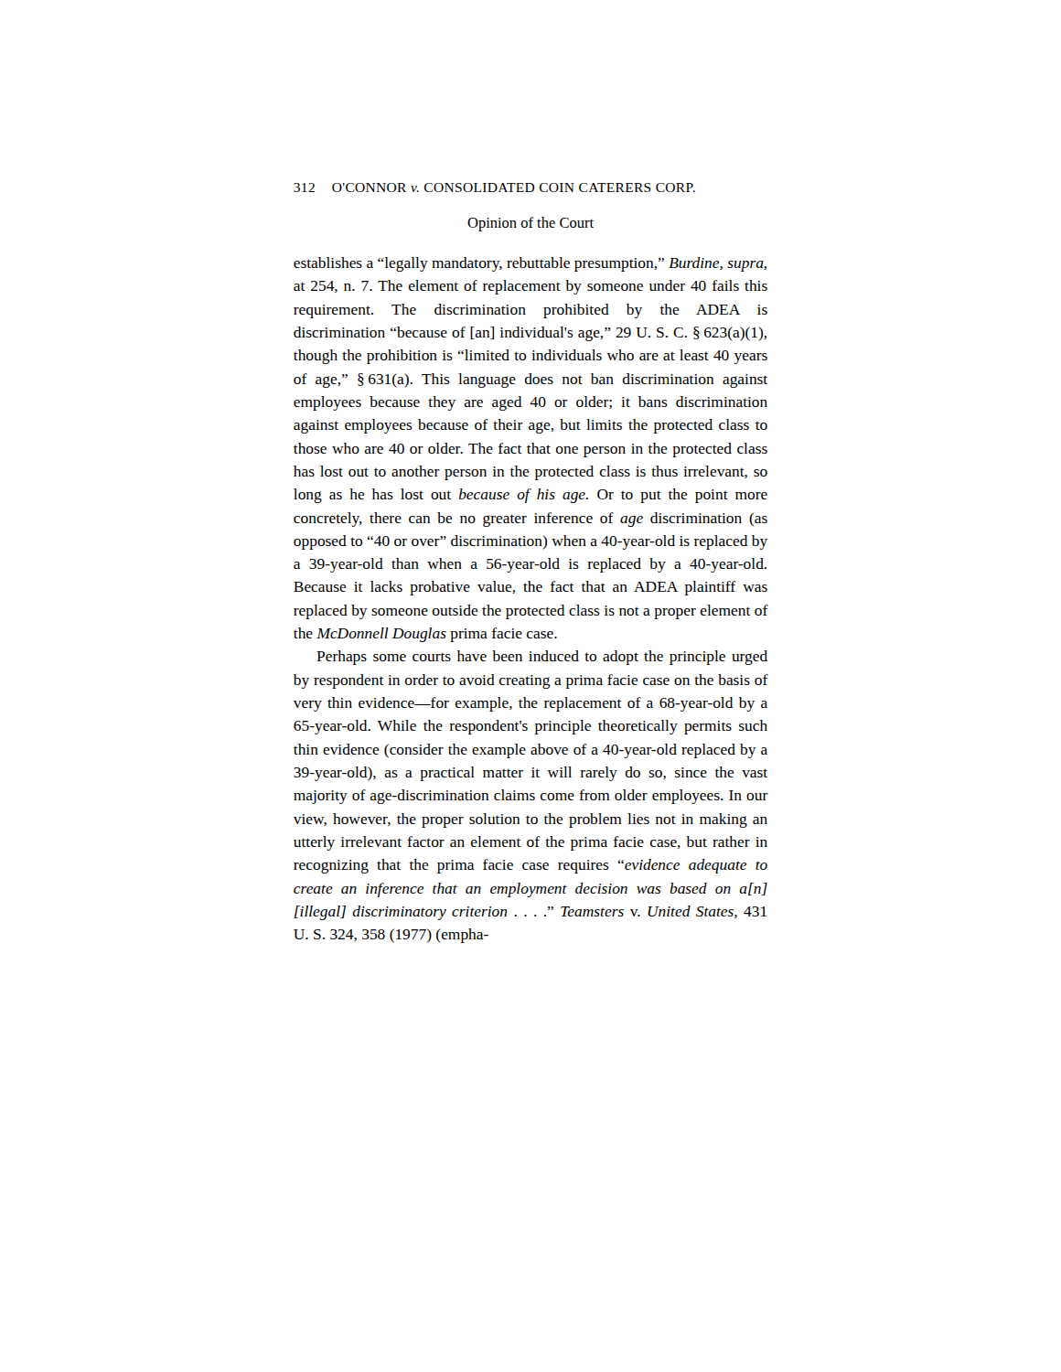312 O'CONNOR v. CONSOLIDATED COIN CATERERS CORP.
Opinion of the Court
establishes a “legally mandatory, rebuttable presumption,” Burdine, supra, at 254, n. 7. The element of replacement by someone under 40 fails this requirement. The discrimination prohibited by the ADEA is discrimination “because of [an] individual's age,” 29 U. S. C. § 623(a)(1), though the prohibition is “limited to individuals who are at least 40 years of age,” § 631(a). This language does not ban discrimination against employees because they are aged 40 or older; it bans discrimination against employees because of their age, but limits the protected class to those who are 40 or older. The fact that one person in the protected class has lost out to another person in the protected class is thus irrelevant, so long as he has lost out because of his age. Or to put the point more concretely, there can be no greater inference of age discrimination (as opposed to “40 or over” discrimination) when a 40-year-old is replaced by a 39-year-old than when a 56-year-old is replaced by a 40-year-old. Because it lacks probative value, the fact that an ADEA plaintiff was replaced by someone outside the protected class is not a proper element of the McDonnell Douglas prima facie case.
Perhaps some courts have been induced to adopt the principle urged by respondent in order to avoid creating a prima facie case on the basis of very thin evidence—for example, the replacement of a 68-year-old by a 65-year-old. While the respondent's principle theoretically permits such thin evidence (consider the example above of a 40-year-old replaced by a 39-year-old), as a practical matter it will rarely do so, since the vast majority of age-discrimination claims come from older employees. In our view, however, the proper solution to the problem lies not in making an utterly irrelevant factor an element of the prima facie case, but rather in recognizing that the prima facie case requires “evidence adequate to create an inference that an employment decision was based on a[n] [illegal] discriminatory criterion . . . .” Teamsters v. United States, 431 U. S. 324, 358 (1977) (empha-